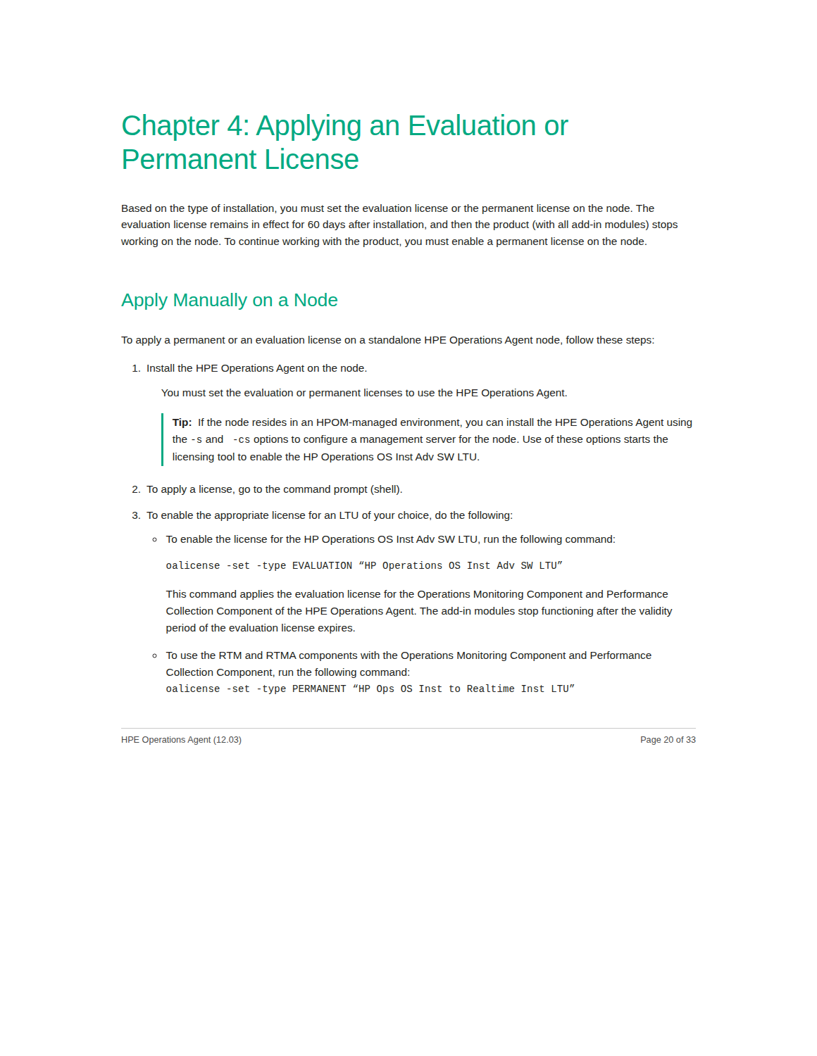Chapter 4: Applying an Evaluation or Permanent License
Based on the type of installation, you must set the evaluation license or the permanent license on the node. The evaluation license remains in effect for 60 days after installation, and then the product (with all add-in modules) stops working on the node. To continue working with the product, you must enable a permanent license on the node.
Apply Manually on a Node
To apply a permanent or an evaluation license on a standalone HPE Operations Agent node, follow these steps:
Install the HPE Operations Agent on the node.
You must set the evaluation or permanent licenses to use the HPE Operations Agent.
Tip: If the node resides in an HPOM-managed environment, you can install the HPE Operations Agent using the -s and -cs options to configure a management server for the node. Use of these options starts the licensing tool to enable the HP Operations OS Inst Adv SW LTU.
To apply a license, go to the command prompt (shell).
To enable the appropriate license for an LTU of your choice, do the following:
To enable the license for the HP Operations OS Inst Adv SW LTU, run the following command:
oalicense -set -type EVALUATION “HP Operations OS Inst Adv SW LTU”
This command applies the evaluation license for the Operations Monitoring Component and Performance Collection Component of the HPE Operations Agent. The add-in modules stop functioning after the validity period of the evaluation license expires.
To use the RTM and RTMA components with the Operations Monitoring Component and Performance Collection Component, run the following command:
oalicense -set -type PERMANENT “HP Ops OS Inst to Realtime Inst LTU”
HPE Operations Agent (12.03) Page 20 of 33